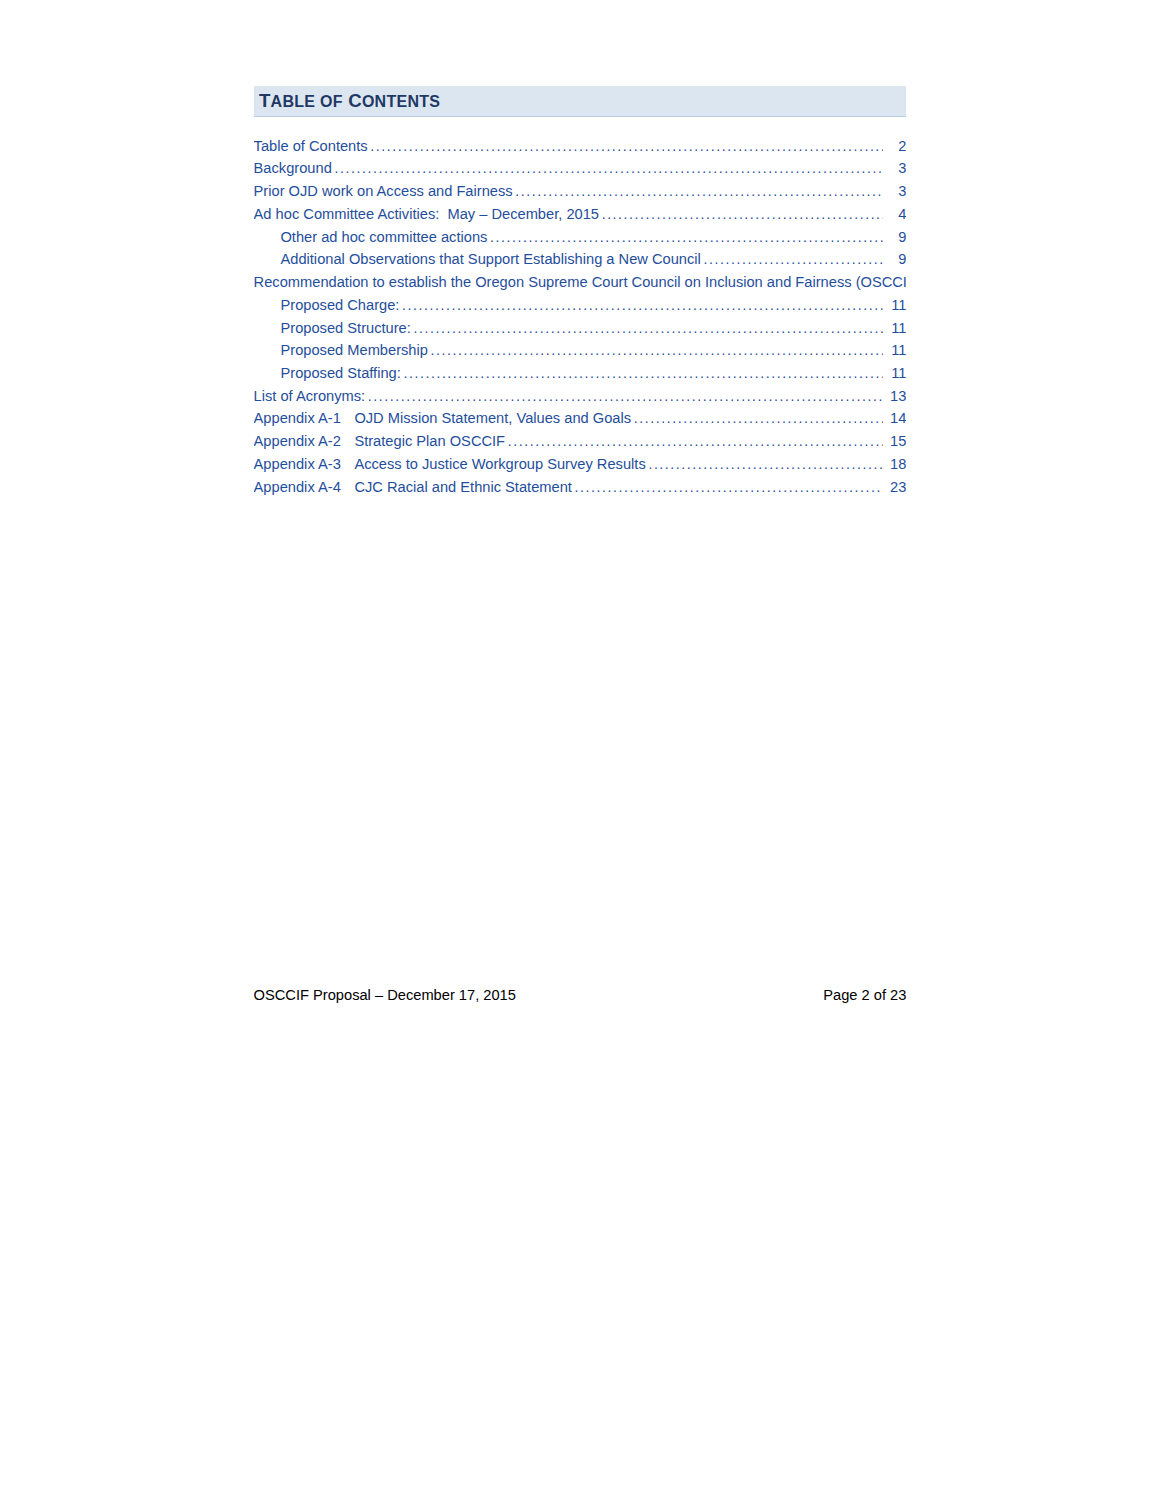TABLE OF CONTENTS
Table of Contents ........................................................................................................................................... 2
Background ..................................................................................................................................................... 3
Prior OJD work on Access and Fairness ......................................................................................................... 3
Ad hoc Committee Activities: May – December, 2015 ....................................................................................... 4
Other ad hoc committee actions ......................................................................................................................... 9
Additional Observations that Support Establishing a New Council ................................................................. 9
Recommendation to establish the Oregon Supreme Court Council on Inclusion and Fairness (OSCCIF) ........................... 11
Proposed Charge: ......................................................................................................................................... 11
Proposed Structure: ..................................................................................................................................... 11
Proposed Membership ................................................................................................................................. 11
Proposed Staffing: ....................................................................................................................................... 11
List of Acronyms: ............................................................................................................................................. 13
Appendix A-1 OJD Mission Statement, Values and Goals ......................................................................................... 14
Appendix A-2 Strategic Plan OSCCIF ......................................................................................................................... 15
Appendix A-3 Access to Justice Workgroup Survey Results ..................................................................................... 18
Appendix A-4 CJC Racial and Ethnic Statement ......................................................................................................... 23
OSCCIF Proposal – December 17, 2015 Page 2 of 23